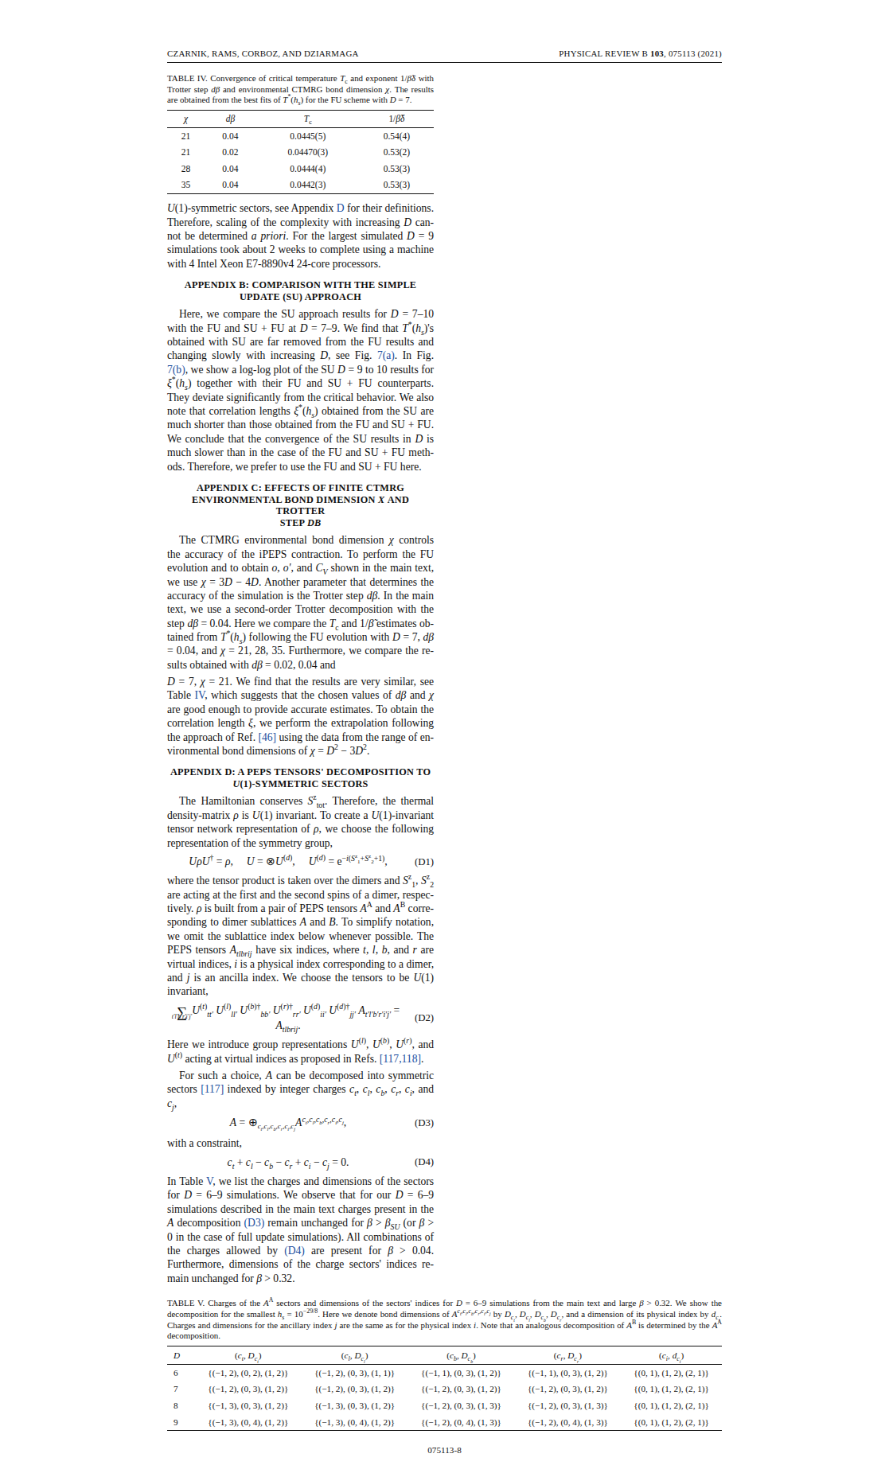Czarnik, Rams, Corboz, and Dziarmaga
Physical Review B 103, 075113 (2021)
TABLE IV. Convergence of critical temperature Tc and exponent 1/β̃δ with Trotter step dβ and environmental CTMRG bond dimension χ. The results are obtained from the best fits of T*(hs) for the FU scheme with D = 7.
| χ | dβ | T c | 1/ β̃ δ |
| --- | --- | --- | --- |
| 21 | 0.04 | 0.0445(5) | 0.54(4) |
| 21 | 0.02 | 0.04470(3) | 0.53(2) |
| 28 | 0.04 | 0.0444(4) | 0.53(3) |
| 35 | 0.04 | 0.0442(3) | 0.53(3) |
U(1)-symmetric sectors, see Appendix D for their definitions. Therefore, scaling of the complexity with increasing D cannot be determined a priori. For the largest simulated D = 9 simulations took about 2 weeks to complete using a machine with 4 Intel Xeon E7-8890v4 24-core processors.
Appendix B: Comparison with the simple
update (SU) approach
Here, we compare the SU approach results for D = 7–10 with the FU and SU + FU at D = 7–9. We find that T*(hs)'s obtained with SU are far removed from the FU results and changing slowly with increasing D, see Fig. 7(a). In Fig. 7(b), we show a log-log plot of the SU D = 9 to 10 results for ξ*(hs) together with their FU and SU + FU counterparts. They deviate significantly from the critical behavior. We also note that correlation lengths ξ*(hs) obtained from the SU are much shorter than those obtained from the FU and SU + FU. We conclude that the convergence of the SU results in D is much slower than in the case of the FU and SU + FU methods. Therefore, we prefer to use the FU and SU + FU here.
Appendix C: Effects of finite CTMRG
environmental bond dimension χ and Trotter
step dβ
The CTMRG environmental bond dimension χ controls the accuracy of the iPEPS contraction. To perform the FU evolution and to obtain o, o′, and CV shown in the main text, we use χ = 3D − 4D. Another parameter that determines the accuracy of the simulation is the Trotter step dβ. In the main text, we use a second-order Trotter decomposition with the step dβ = 0.04. Here we compare the Tc and 1/β̃ estimates obtained from T*(hs) following the FU evolution with D = 7, dβ = 0.04, and χ = 21, 28, 35. Furthermore, we compare the results obtained with dβ = 0.02, 0.04 and
D = 7, χ = 21. We find that the results are very similar, see Table IV, which suggests that the chosen values of dβ and χ are good enough to provide accurate estimates. To obtain the correlation length ξ, we perform the extrapolation following the approach of Ref. [46] using the data from the range of environmental bond dimensions of χ = D2 − 3D2.
Appendix D: A PEPS tensors' decomposition to
U(1)-symmetric sectors
The Hamiltonian conserves Sztot. Therefore, the thermal density-matrix ρ is U(1) invariant. To create a U(1)-invariant tensor network representation of ρ, we choose the following representation of the symmetry group,
UρU† = ρ, U = ⊗U(d), U(d) = e−i(Sz1+Sz2+1),
(D1)
where the tensor product is taken over the dimers and Sz1, Sz2 are acting at the first and the second spins of a dimer, respectively. ρ is built from a pair of PEPS tensors AA and AB corresponding to dimer sublattices A and B. To simplify notation, we omit the sublattice index below whenever possible. The PEPS tensors Atlbrij have six indices, where t, l, b, and r are virtual indices, i is a physical index corresponding to a dimer, and j is an ancilla index. We choose the tensors to be U(1) invariant,
∑t′l′b′r′i′j′ U(t)tt′ U(l)ll′ U(b)†bb′ U(r)†rr′ U(d)ii′ U(d)†jj′ At′l′b′r′i′j′ = Atlbrij.
(D2)
Here we introduce group representations U(l), U(b), U(r), and U(t) acting at virtual indices as proposed in Refs. [117,118].
For such a choice, A can be decomposed into symmetric sectors [117] indexed by integer charges ct, cl, cb, cr, ci, and cj,
A = ⊕ct,cl,cb,cr,ci,cj Act,cl,cb,cr,ci,cj,
(D3)
with a constraint,
ct + cl − cb − cr + ci − cj = 0.
(D4)
In Table V, we list the charges and dimensions of the sectors for D = 6–9 simulations. We observe that for our D = 6–9 simulations described in the main text charges present in the A decomposition (D3) remain unchanged for β > βSU (or β > 0 in the case of full update simulations). All combinations of the charges allowed by (D4) are present for β > 0.04. Furthermore, dimensions of the charge sectors' indices remain unchanged for β > 0.32.
TABLE V. Charges of the AA sectors and dimensions of the sectors' indices for D = 6–9 simulations from the main text and large β > 0.32. We show the decomposition for the smallest hs = 10−29/8. Here we denote bond dimensions of Act,cl,cb,cr,ci,cj by Dct, Dcl, Dcb, Dcr, and a dimension of its physical index by dci. Charges and dimensions for the ancillary index j are the same as for the physical index i. Note that an analogous decomposition of AB is determined by the AA decomposition.
| D | ( c t , D c t ) | ( c l , D c l ) | ( c b , D c b ) | ( c r , D c r ) | ( c i , d c i ) |
| --- | --- | --- | --- | --- | --- |
| 6 | {(−1, 2), (0, 2), (1, 2)} | {(−1, 2), (0, 3), (1, 1)} | {(−1, 1), (0, 3), (1, 2)} | {(−1, 1), (0, 3), (1, 2)} | {(0, 1), (1, 2), (2, 1)} |
| 7 | {(−1, 2), (0, 3), (1, 2)} | {(−1, 2), (0, 3), (1, 2)} | {(−1, 2), (0, 3), (1, 2)} | {(−1, 2), (0, 3), (1, 2)} | {(0, 1), (1, 2), (2, 1)} |
| 8 | {(−1, 3), (0, 3), (1, 2)} | {(−1, 3), (0, 3), (1, 2)} | {(−1, 2), (0, 3), (1, 3)} | {(−1, 2), (0, 3), (1, 3)} | {(0, 1), (1, 2), (2, 1)} |
| 9 | {(−1, 3), (0, 4), (1, 2)} | {(−1, 3), (0, 4), (1, 2)} | {(−1, 2), (0, 4), (1, 3)} | {(−1, 2), (0, 4), (1, 3)} | {(0, 1), (1, 2), (2, 1)} |
075113-8